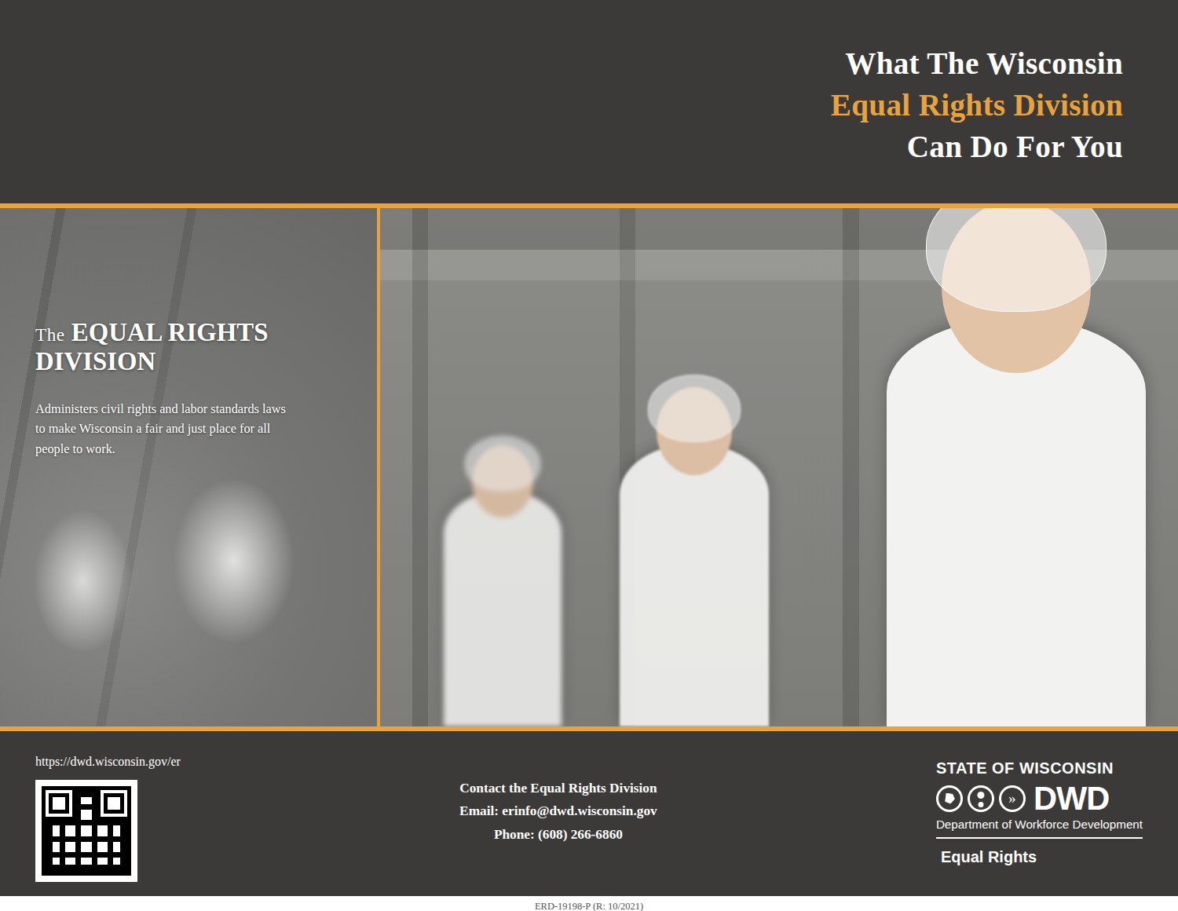What The Wisconsin Equal Rights Division Can Do For You
The EQUAL RIGHTS DIVISION
Administers civil rights and labor standards laws to make Wisconsin a fair and just place for all people to work.
https://dwd.wisconsin.gov/er
Contact the Equal Rights Division
Email: erinfo@dwd.wisconsin.gov
Phone: (608) 266-6860
STATE OF WISCONSIN
DWD
Department of Workforce Development
Equal Rights
ERD-19198-P (R: 10/2021)